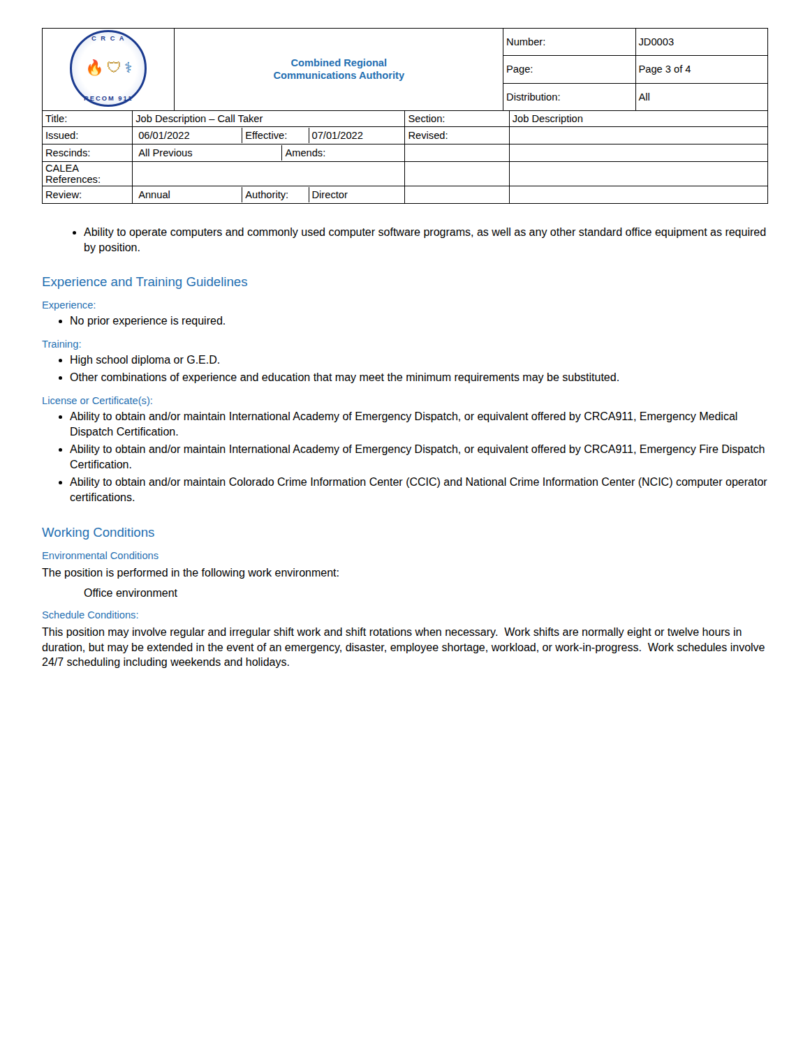| C R C A 🔥 🛡 ⚕ RECOM 911 | Combined Regional Communications Authority | Number: | JD0003 |
| Page: | Page 3 of 4 |
| Distribution: | All |
| Title: | Job Description – Call Taker | Section: | Job Description |
| Issued: | / 06/01/2022 / Effective: / 07/01/2022 / | Revised: | |
| Rescinds: | / All Previous / Amends: / | | |
| CALEA References: | | | |
| Review: | / Annual / Authority: / Director / | | |
Ability to operate computers and commonly used computer software programs, as well as any other standard office equipment as required by position.
Experience and Training Guidelines
Experience:
No prior experience is required.
Training:
High school diploma or G.E.D.
Other combinations of experience and education that may meet the minimum requirements may be substituted.
License or Certificate(s):
Ability to obtain and/or maintain International Academy of Emergency Dispatch, or equivalent offered by CRCA911, Emergency Medical Dispatch Certification.
Ability to obtain and/or maintain International Academy of Emergency Dispatch, or equivalent offered by CRCA911, Emergency Fire Dispatch Certification.
Ability to obtain and/or maintain Colorado Crime Information Center (CCIC) and National Crime Information Center (NCIC) computer operator certifications.
Working Conditions
Environmental Conditions
The position is performed in the following work environment:
Office environment
Schedule Conditions:
This position may involve regular and irregular shift work and shift rotations when necessary. Work shifts are normally eight or twelve hours in duration, but may be extended in the event of an emergency, disaster, employee shortage, workload, or work-in-progress. Work schedules involve 24/7 scheduling including weekends and holidays.